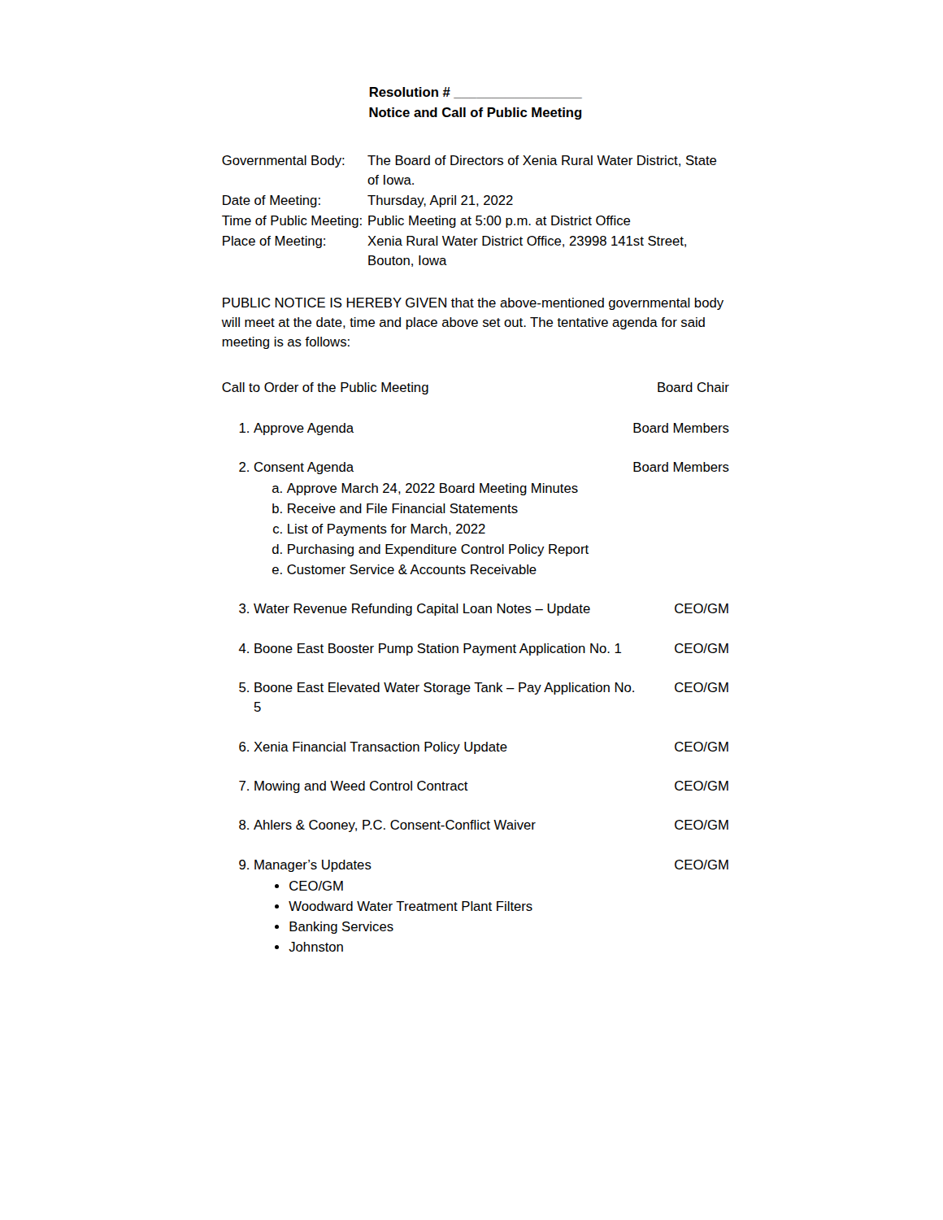Resolution # _________________ Notice and Call of Public Meeting
| Governmental Body: | The Board of Directors of Xenia Rural Water District, State of Iowa. |
| Date of Meeting: | Thursday, April 21, 2022 |
| Time of Public Meeting: | Public Meeting at 5:00 p.m. at District Office |
| Place of Meeting: | Xenia Rural Water District Office, 23998 141st Street, Bouton, Iowa |
PUBLIC NOTICE IS HEREBY GIVEN that the above-mentioned governmental body will meet at the date, time and place above set out. The tentative agenda for said meeting is as follows:
Call to Order of the Public Meeting Board Chair
Approve Agenda Board Members
Consent Agenda Board Members
Approve March 24, 2022 Board Meeting Minutes
Receive and File Financial Statements
List of Payments for March, 2022
Purchasing and Expenditure Control Policy Report
Customer Service & Accounts Receivable
Water Revenue Refunding Capital Loan Notes – Update CEO/GM
Boone East Booster Pump Station Payment Application No. 1 CEO/GM
Boone East Elevated Water Storage Tank – Pay Application No. 5 CEO/GM
Xenia Financial Transaction Policy Update CEO/GM
Mowing and Weed Control Contract CEO/GM
Ahlers & Cooney, P.C. Consent-Conflict Waiver CEO/GM
Manager’s Updates CEO/GM
CEO/GM
Woodward Water Treatment Plant Filters
Banking Services
Johnston